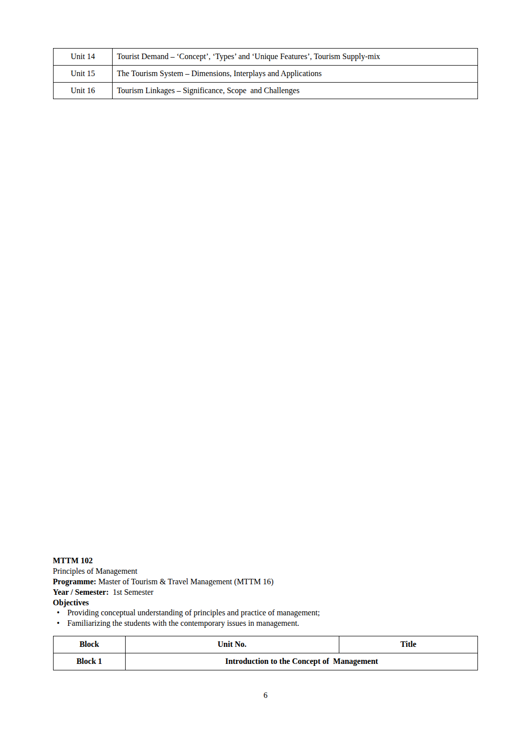| Unit 14 | Tourist Demand – ‘Concept’, ‘Types’ and ‘Unique Features’, Tourism Supply-mix |
| Unit 15 | The Tourism System – Dimensions, Interplays and Applications |
| Unit 16 | Tourism Linkages – Significance, Scope and Challenges |
MTTM 102
Principles of Management
Programme: Master of Tourism & Travel Management (MTTM 16)
Year / Semester: 1st Semester
Objectives
Providing conceptual understanding of principles and practice of management;
Familiarizing the students with the contemporary issues in management.
| Block | Unit No. | Title |
| --- | --- | --- |
| Block 1 | Introduction to the Concept of Management |
6